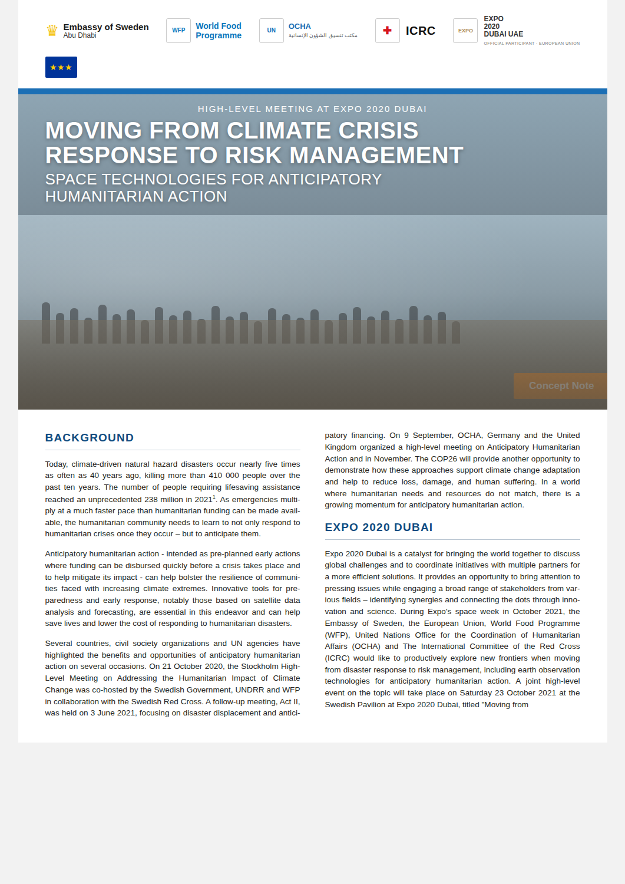♛ Embassy of Sweden
Abu Dhabi
WFP World Food
Programme
UN OCHA
مكتب تنسيق الشؤون الإنسانية
✚ ICRC
EXPO EXPO
2020
DUBAI UAE
OFFICIAL PARTICIPANT · EUROPEAN UNION
★★★
High-level meeting at Expo 2020 Dubai
Moving from climate crisis
response to risk management
Space technologies for anticipatory
humanitarian action
Concept Note
Background
Today, climate-driven natural hazard disasters occur nearly five times as often as 40 years ago, killing more than 410 000 people over the past ten years. The number of people requiring lifesaving assistance reached an unprecedented 238 million in 20211. As emergencies multiply at a much faster pace than humanitarian funding can be made available, the humanitarian community needs to learn to not only respond to humanitarian crises once they occur – but to anticipate them.
Anticipatory humanitarian action - intended as pre-planned early actions where funding can be disbursed quickly before a crisis takes place and to help mitigate its impact - can help bolster the resilience of communities faced with increasing climate extremes. Innovative tools for preparedness and early response, notably those based on satellite data analysis and forecasting, are essential in this endeavor and can help save lives and lower the cost of responding to humanitarian disasters.
Several countries, civil society organizations and UN agencies have highlighted the benefits and opportunities of anticipatory humanitarian action on several occasions. On 21 October 2020, the Stockholm High-Level Meeting on Addressing the Humanitarian Impact of Climate Change was co-hosted by the Swedish Government, UNDRR and WFP in collaboration with the Swedish Red Cross. A follow-up meeting, Act II, was held on 3 June 2021, focusing on disaster displacement and anticipatory financing. On 9 September, OCHA, Germany and the United Kingdom organized a high-level meeting on Anticipatory Humanitarian Action and in November. The COP26 will provide another opportunity to demonstrate how these approaches support climate change adaptation and help to reduce loss, damage, and human suffering. In a world where humanitarian needs and resources do not match, there is a growing momentum for anticipatory humanitarian action.
Expo 2020 Dubai
Expo 2020 Dubai is a catalyst for bringing the world together to discuss global challenges and to coordinate initiatives with multiple partners for a more efficient solutions. It provides an opportunity to bring attention to pressing issues while engaging a broad range of stakeholders from various fields – identifying synergies and connecting the dots through innovation and science. During Expo's space week in October 2021, the Embassy of Sweden, the European Union, World Food Programme (WFP), United Nations Office for the Coordination of Humanitarian Affairs (OCHA) and The International Committee of the Red Cross (ICRC) would like to productively explore new frontiers when moving from disaster response to risk management, including earth observation technologies for anticipatory humanitarian action. A joint high-level event on the topic will take place on Saturday 23 October 2021 at the Swedish Pavilion at Expo 2020 Dubai, titled "Moving from